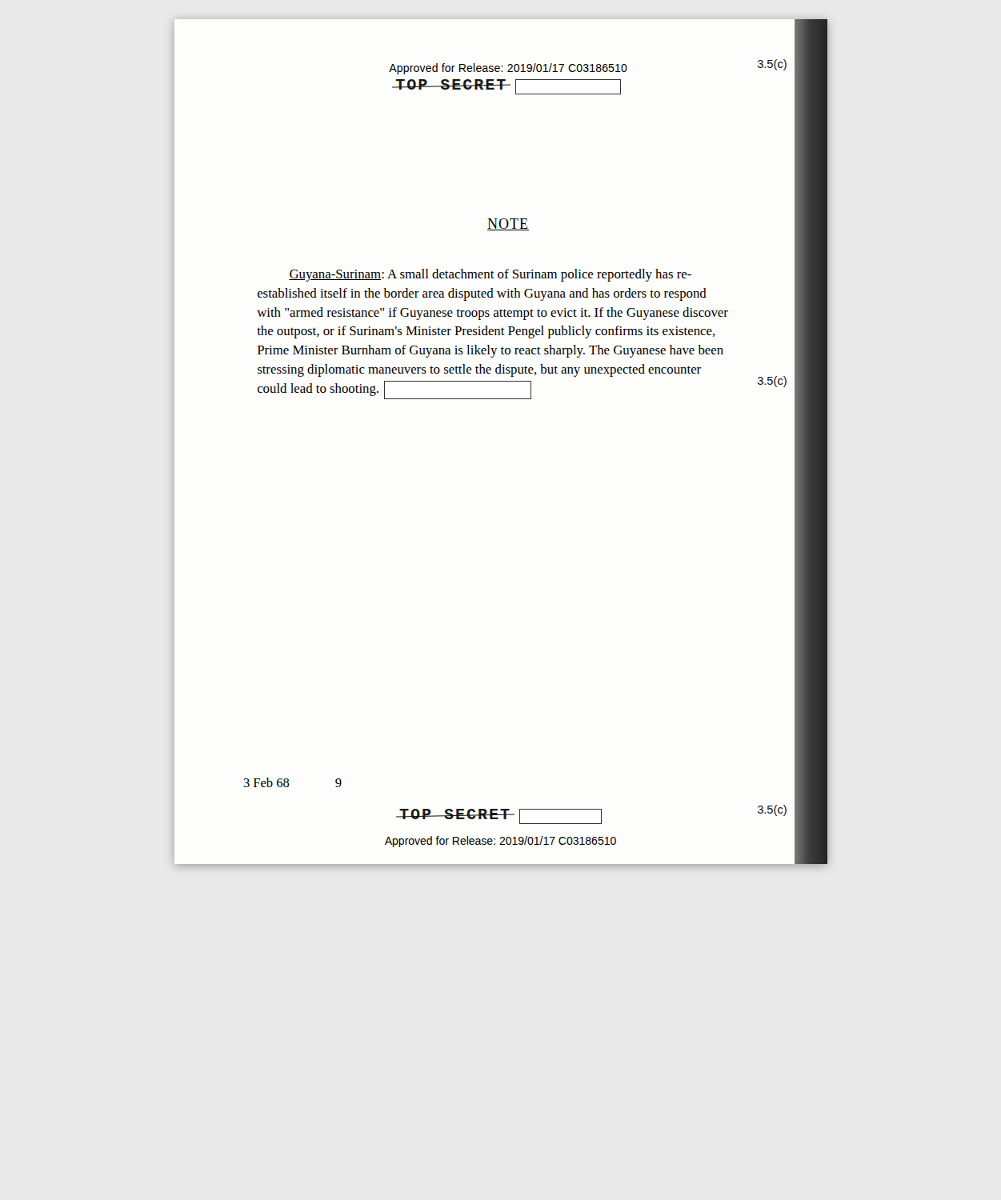Approved for Release: 2019/01/17 C03186510
TOP SECRET
3.5(c)
NOTE
Guyana-Surinam: A small detachment of Surinam police reportedly has re-established itself in the border area disputed with Guyana and has orders to respond with "armed resistance" if Guyanese troops attempt to evict it. If the Guyanese discover the outpost, or if Surinam's Minister President Pengel publicly confirms its existence, Prime Minister Burnham of Guyana is likely to react sharply. The Guyanese have been stressing diplomatic maneuvers to settle the dispute, but any unexpected encounter could lead to shooting.
3.5(c)
3 Feb 68 9
TOP SECRET
3.5(c)
Approved for Release: 2019/01/17 C03186510